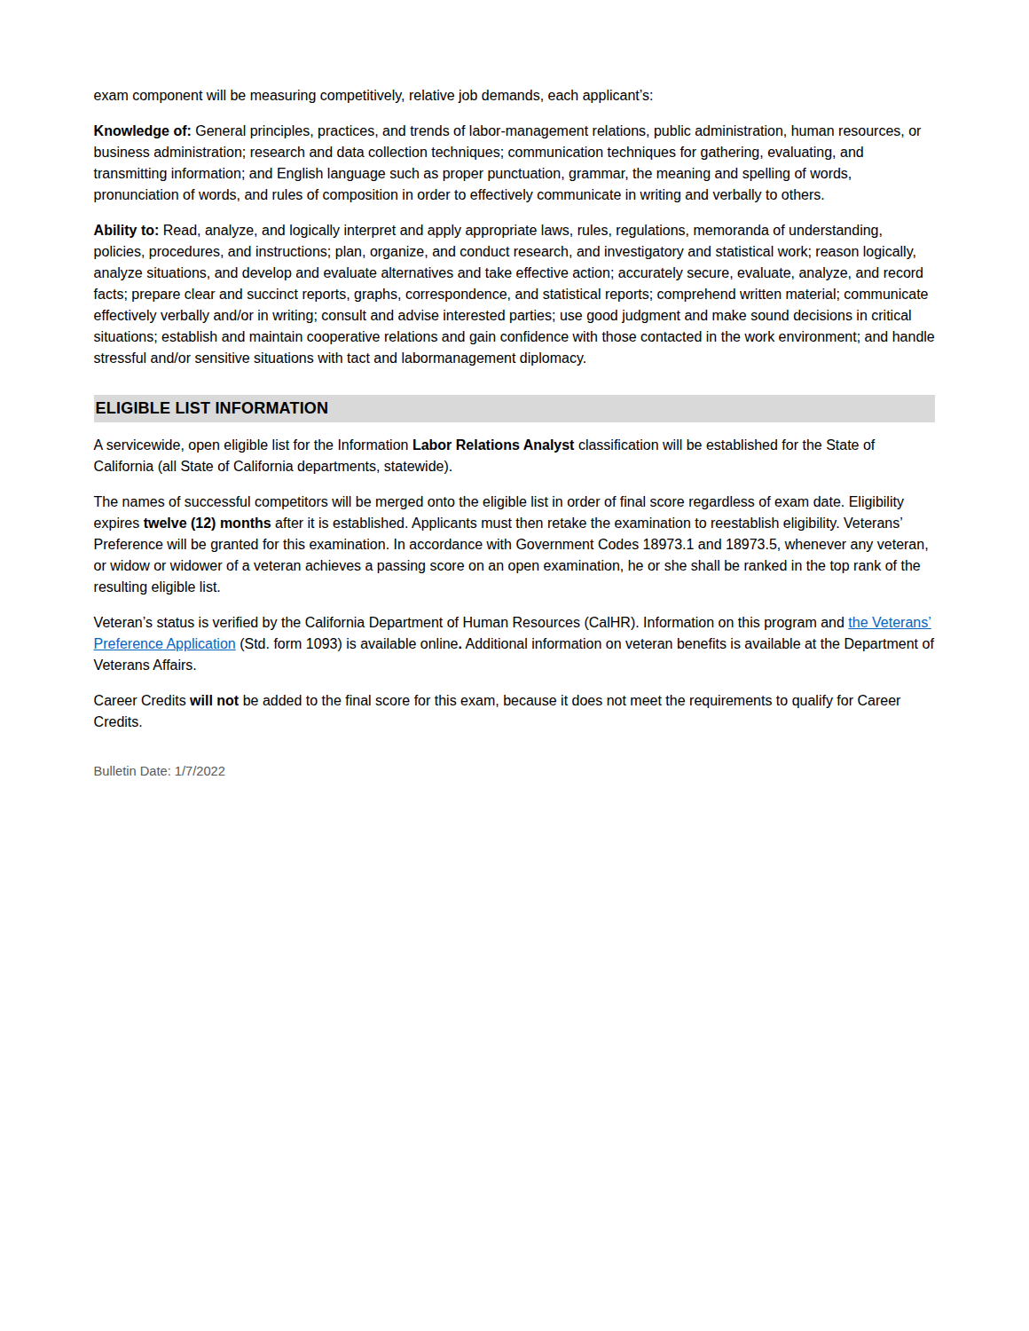exam component will be measuring competitively, relative job demands, each applicant’s:
Knowledge of: General principles, practices, and trends of labor-management relations, public administration, human resources, or business administration; research and data collection techniques; communication techniques for gathering, evaluating, and transmitting information; and English language such as proper punctuation, grammar, the meaning and spelling of words, pronunciation of words, and rules of composition in order to effectively communicate in writing and verbally to others.
Ability to: Read, analyze, and logically interpret and apply appropriate laws, rules, regulations, memoranda of understanding, policies, procedures, and instructions; plan, organize, and conduct research, and investigatory and statistical work; reason logically, analyze situations, and develop and evaluate alternatives and take effective action; accurately secure, evaluate, analyze, and record facts; prepare clear and succinct reports, graphs, correspondence, and statistical reports; comprehend written material; communicate effectively verbally and/or in writing; consult and advise interested parties; use good judgment and make sound decisions in critical situations; establish and maintain cooperative relations and gain confidence with those contacted in the work environment; and handle stressful and/or sensitive situations with tact and labormanagement diplomacy.
ELIGIBLE LIST INFORMATION
A servicewide, open eligible list for the Information Labor Relations Analyst classification will be established for the State of California (all State of California departments, statewide).
The names of successful competitors will be merged onto the eligible list in order of final score regardless of exam date. Eligibility expires twelve (12) months after it is established. Applicants must then retake the examination to reestablish eligibility. Veterans’ Preference will be granted for this examination. In accordance with Government Codes 18973.1 and 18973.5, whenever any veteran, or widow or widower of a veteran achieves a passing score on an open examination, he or she shall be ranked in the top rank of the resulting eligible list.
Veteran’s status is verified by the California Department of Human Resources (CalHR). Information on this program and the Veterans’ Preference Application (Std. form 1093) is available online. Additional information on veteran benefits is available at the Department of Veterans Affairs.
Career Credits will not be added to the final score for this exam, because it does not meet the requirements to qualify for Career Credits.
Bulletin Date: 1/7/2022